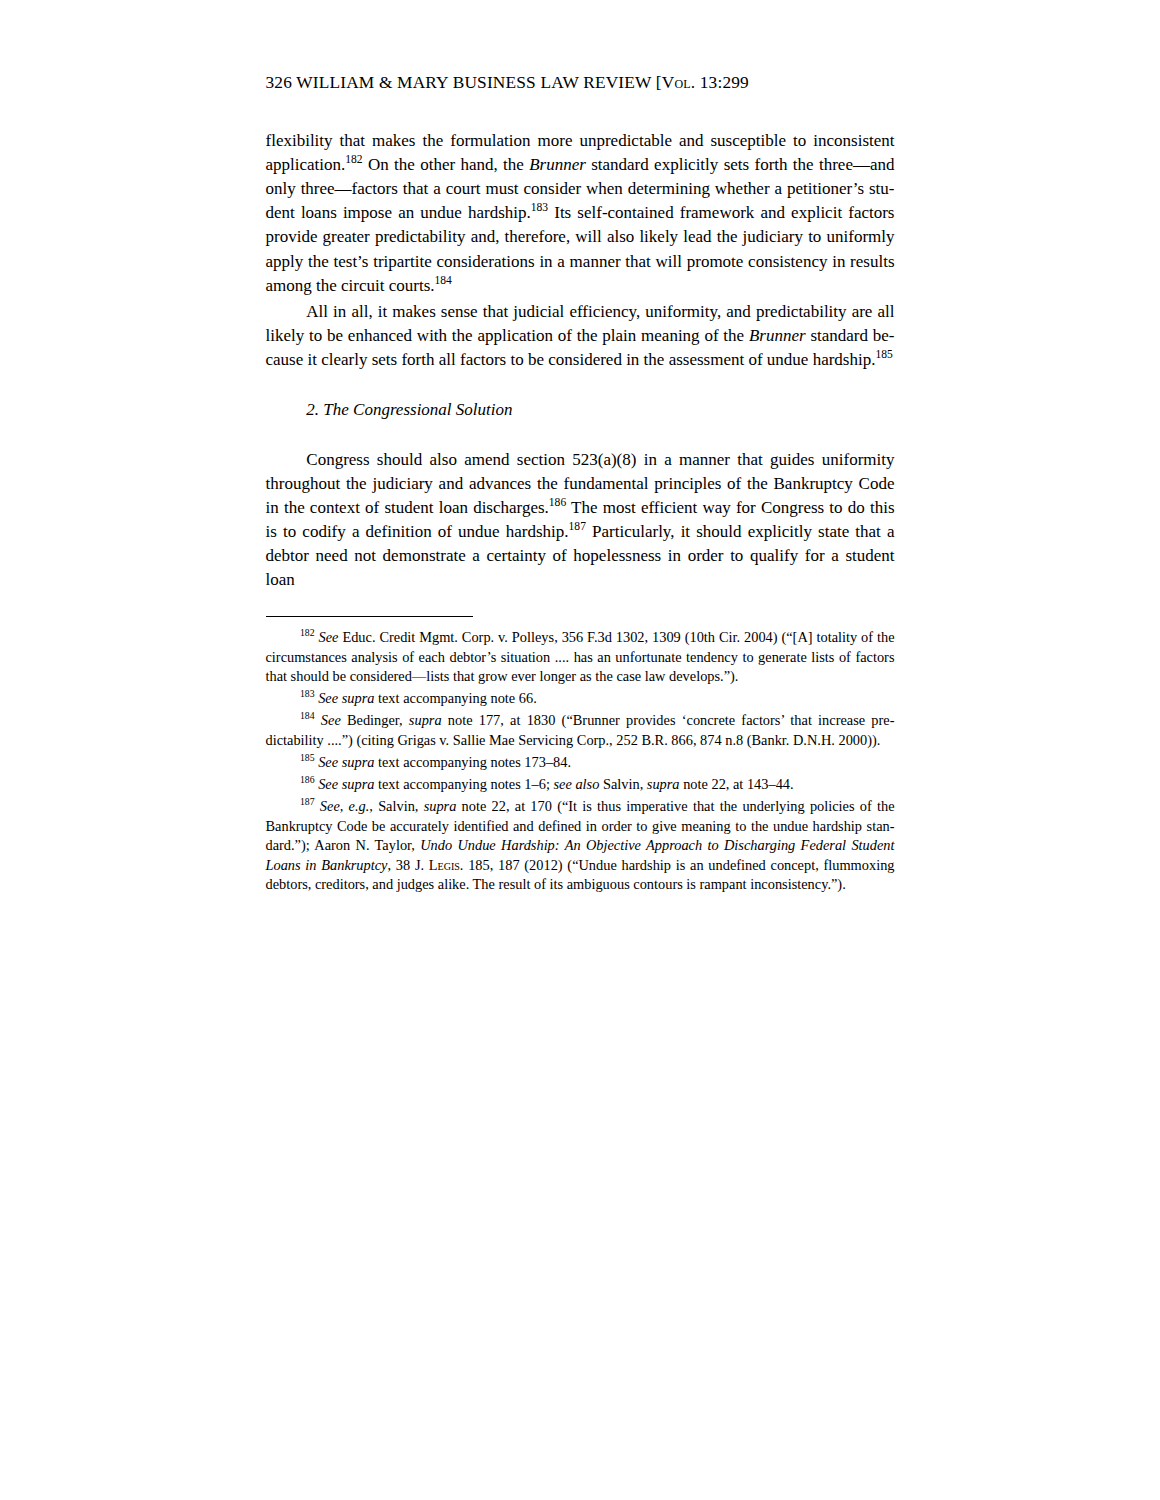326 WILLIAM & MARY BUSINESS LAW REVIEW [Vol. 13:299
flexibility that makes the formulation more unpredictable and susceptible to inconsistent application.182 On the other hand, the Brunner standard explicitly sets forth the three—and only three—factors that a court must consider when determining whether a petitioner’s student loans impose an undue hardship.183 Its self-contained framework and explicit factors provide greater predictability and, therefore, will also likely lead the judiciary to uniformly apply the test’s tripartite considerations in a manner that will promote consistency in results among the circuit courts.184
All in all, it makes sense that judicial efficiency, uniformity, and predictability are all likely to be enhanced with the application of the plain meaning of the Brunner standard because it clearly sets forth all factors to be considered in the assessment of undue hardship.185
2. The Congressional Solution
Congress should also amend section 523(a)(8) in a manner that guides uniformity throughout the judiciary and advances the fundamental principles of the Bankruptcy Code in the context of student loan discharges.186 The most efficient way for Congress to do this is to codify a definition of undue hardship.187 Particularly, it should explicitly state that a debtor need not demonstrate a certainty of hopelessness in order to qualify for a student loan
182 See Educ. Credit Mgmt. Corp. v. Polleys, 356 F.3d 1302, 1309 (10th Cir. 2004) (“[A] totality of the circumstances analysis of each debtor’s situation .... has an unfortunate tendency to generate lists of factors that should be considered—lists that grow ever longer as the case law develops.”).
183 See supra text accompanying note 66.
184 See Bedinger, supra note 177, at 1830 (“Brunner provides ‘concrete factors’ that increase predictability ....”) (citing Grigas v. Sallie Mae Servicing Corp., 252 B.R. 866, 874 n.8 (Bankr. D.N.H. 2000)).
185 See supra text accompanying notes 173–84.
186 See supra text accompanying notes 1–6; see also Salvin, supra note 22, at 143–44.
187 See, e.g., Salvin, supra note 22, at 170 (“It is thus imperative that the underlying policies of the Bankruptcy Code be accurately identified and defined in order to give meaning to the undue hardship standard.”); Aaron N. Taylor, Undo Undue Hardship: An Objective Approach to Discharging Federal Student Loans in Bankruptcy, 38 J. Legis. 185, 187 (2012) (“Undue hardship is an undefined concept, flummoxing debtors, creditors, and judges alike. The result of its ambiguous contours is rampant inconsistency.”).